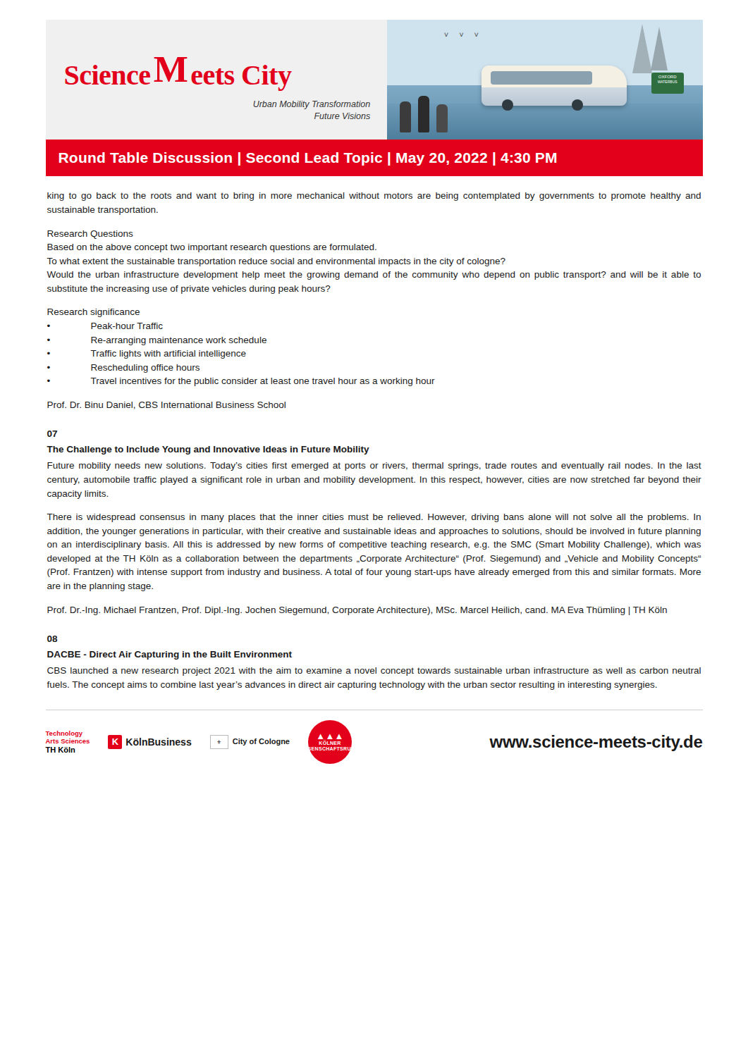Science Meets City
Urban Mobility Transformation
Future Visions
˅ ˅ ˅
OXFORDWATERBUS
Round Table Discussion | Second Lead Topic | May 20, 2022 | 4:30 PM
king to go back to the roots and want to bring in more mechanical without motors are being contemplated by governments to promote healthy and sustainable transportation.
Research Questions
Based on the above concept two important research questions are formulated.
To what extent the sustainable transportation reduce social and environmental impacts in the city of cologne?
Would the urban infrastructure development help meet the growing demand of the community who depend on public transport? and will be it able to substitute the increasing use of private vehicles during peak hours?
Research significance
•Peak-hour Traffic
•Re-arranging maintenance work schedule
•Traffic lights with artificial intelligence
•Rescheduling office hours
•Travel incentives for the public consider at least one travel hour as a working hour
Prof. Dr. Binu Daniel, CBS International Business School
07
The Challenge to Include Young and Innovative Ideas in Future Mobility
Future mobility needs new solutions. Today’s cities first emerged at ports or rivers, thermal springs, trade routes and eventually rail nodes. In the last century, automobile traffic played a significant role in urban and mobility development. In this respect, however, cities are now stretched far beyond their capacity limits.
There is widespread consensus in many places that the inner cities must be relieved. However, driving bans alone will not solve all the problems. In addition, the younger generations in particular, with their creative and sustainable ideas and approaches to solutions, should be involved in future planning on an interdisciplinary basis. All this is addressed by new forms of competitive teaching research, e.g. the SMC (Smart Mobility Challenge), which was developed at the TH Köln as a collaboration between the departments „Corporate Architecture“ (Prof. Siegemund) and „Vehicle and Mobility Concepts“ (Prof. Frantzen) with intense support from industry and business. A total of four young start-ups have already emerged from this and similar formats. More are in the planning stage.
Prof. Dr.-Ing. Michael Frantzen, Prof. Dipl.-Ing. Jochen Siegemund, Corporate Architecture), MSc. Marcel Heilich, cand. MA Eva Thümling | TH Köln
08
DACBE - Direct Air Capturing in the Built Environment
CBS launched a new research project 2021 with the aim to examine a novel concept towards sustainable urban infrastructure as well as carbon neutral fuels. The concept aims to combine last year’s advances in direct air capturing technology with the urban sector resulting in interesting synergies.
Technology
Arts Sciences
TH Köln
K KölnBusiness
⚜ City of Cologne
▲▲▲ KÖLNER
WISSENSCHAFTSRUNDE
www.science-meets-city.de